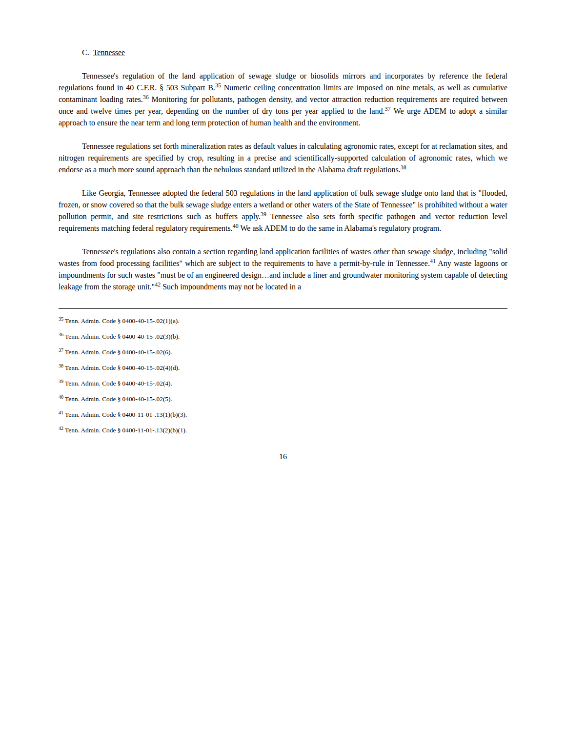C. Tennessee
Tennessee's regulation of the land application of sewage sludge or biosolids mirrors and incorporates by reference the federal regulations found in 40 C.F.R. § 503 Subpart B.35 Numeric ceiling concentration limits are imposed on nine metals, as well as cumulative contaminant loading rates.36 Monitoring for pollutants, pathogen density, and vector attraction reduction requirements are required between once and twelve times per year, depending on the number of dry tons per year applied to the land.37 We urge ADEM to adopt a similar approach to ensure the near term and long term protection of human health and the environment.
Tennessee regulations set forth mineralization rates as default values in calculating agronomic rates, except for at reclamation sites, and nitrogen requirements are specified by crop, resulting in a precise and scientifically-supported calculation of agronomic rates, which we endorse as a much more sound approach than the nebulous standard utilized in the Alabama draft regulations.38
Like Georgia, Tennessee adopted the federal 503 regulations in the land application of bulk sewage sludge onto land that is "flooded, frozen, or snow covered so that the bulk sewage sludge enters a wetland or other waters of the State of Tennessee" is prohibited without a water pollution permit, and site restrictions such as buffers apply.39 Tennessee also sets forth specific pathogen and vector reduction level requirements matching federal regulatory requirements.40 We ask ADEM to do the same in Alabama's regulatory program.
Tennessee's regulations also contain a section regarding land application facilities of wastes other than sewage sludge, including "solid wastes from food processing facilities" which are subject to the requirements to have a permit-by-rule in Tennessee.41 Any waste lagoons or impoundments for such wastes "must be of an engineered design…and include a liner and groundwater monitoring system capable of detecting leakage from the storage unit."42 Such impoundments may not be located in a
35 Tenn. Admin. Code § 0400-40-15-.02(1)(a).
36 Tenn. Admin. Code § 0400-40-15-.02(3)(b).
37 Tenn. Admin. Code § 0400-40-15-.02(6).
38 Tenn. Admin. Code § 0400-40-15-.02(4)(d).
39 Tenn. Admin. Code § 0400-40-15-.02(4).
40 Tenn. Admin. Code § 0400-40-15-.02(5).
41 Tenn. Admin. Code § 0400-11-01-.13(1)(b)(3).
42 Tenn. Admin. Code § 0400-11-01-.13(2)(b)(1).
16